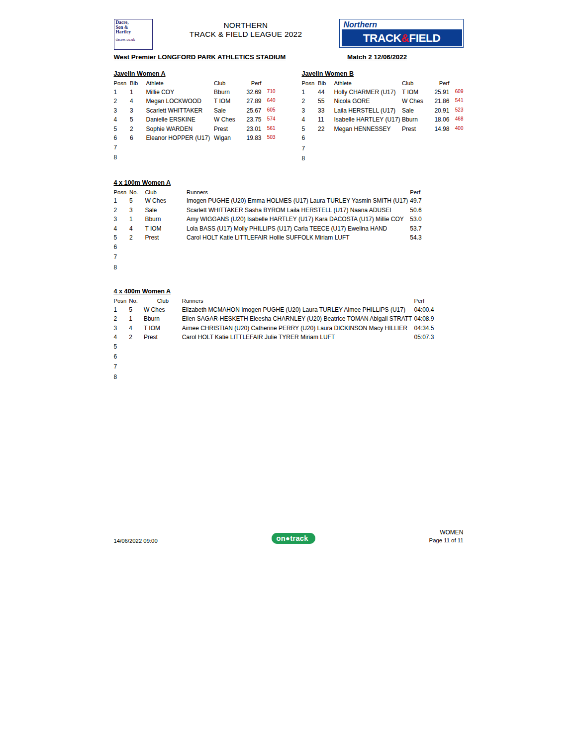Dacre,
Son &
Hartley
dacres.co.uk
NORTHERN
TRACK & FIELD LEAGUE 2022
Northern
TRACK&FIELD
West Premier LONGFORD PARK ATHLETICS STADIUM Match 2 12/06/2022
Javelin Women A
| Posn | Bib | Athlete | Club | Perf | |
| --- | --- | --- | --- | --- | --- |
| 1 | 1 | Millie COY | Bburn | 32.69 | 710 |
| 2 | 4 | Megan LOCKWOOD | T IOM | 27.89 | 640 |
| 3 | 3 | Scarlett WHITTAKER | Sale | 25.67 | 605 |
| 4 | 5 | Danielle ERSKINE | W Ches | 23.75 | 574 |
| 5 | 2 | Sophie WARDEN | Prest | 23.01 | 561 |
| 6 | 6 | Eleanor HOPPER (U17) | Wigan | 19.83 | 503 |
| 7 | | | | | |
| 8 | | | | | |
Javelin Women B
| Posn | Bib | Athlete | Club | Perf | |
| --- | --- | --- | --- | --- | --- |
| 1 | 44 | Holly CHARMER (U17) | T IOM | 25.91 | 609 |
| 2 | 55 | Nicola GORE | W Ches | 21.86 | 541 |
| 3 | 33 | Laila HERSTELL (U17) | Sale | 20.91 | 523 |
| 4 | 11 | Isabelle HARTLEY (U17) | Bburn | 18.06 | 468 |
| 5 | 22 | Megan HENNESSEY | Prest | 14.98 | 400 |
| 6 | | | | | |
| 7 | | | | | |
| 8 | | | | | |
4 x 100m Women A
| Posn | No. | Club | Runners | Perf |
| --- | --- | --- | --- | --- |
| 1 | 5 | W Ches | Imogen PUGHE (U20) Emma HOLMES (U17) Laura TURLEY Yasmin SMITH (U17) | 49.7 |
| 2 | 3 | Sale | Scarlett WHITTAKER Sasha BYROM Laila HERSTELL (U17) Naana ADUSEI | 50.6 |
| 3 | 1 | Bburn | Amy WIGGANS (U20) Isabelle HARTLEY (U17) Kara DACOSTA (U17) Millie COY | 53.0 |
| 4 | 4 | T IOM | Lola BASS (U17) Molly PHILLIPS (U17) Carla TEECE (U17) Ewelina HAND | 53.7 |
| 5 | 2 | Prest | Carol HOLT Katie LITTLEFAIR Hollie SUFFOLK Miriam LUFT | 54.3 |
| 6 | | | | |
| 7 | | | | |
| 8 | | | | |
4 x 400m Women A
| Posn | No. | Club | Runners | Perf |
| --- | --- | --- | --- | --- |
| 1 | 5 | W Ches | Elizabeth MCMAHON Imogen PUGHE (U20) Laura TURLEY Aimee PHILLIPS (U17) | 04:00.4 |
| 2 | 1 | Bburn | Ellen SAGAR-HESKETH Eleesha CHARNLEY (U20) Beatrice TOMAN Abigail STRATT | 04:08.9 |
| 3 | 4 | T IOM | Aimee CHRISTIAN (U20) Catherine PERRY (U20) Laura DICKINSON Macy HILLIER | 04:34.5 |
| 4 | 2 | Prest | Carol HOLT Katie LITTLEFAIR Julie TYRER Miriam LUFT | 05:07.3 |
| 5 | | | | |
| 6 | | | | |
| 7 | | | | |
| 8 | | | | |
14/06/2022 09:00
on●track
WOMEN
Page 11 of 11